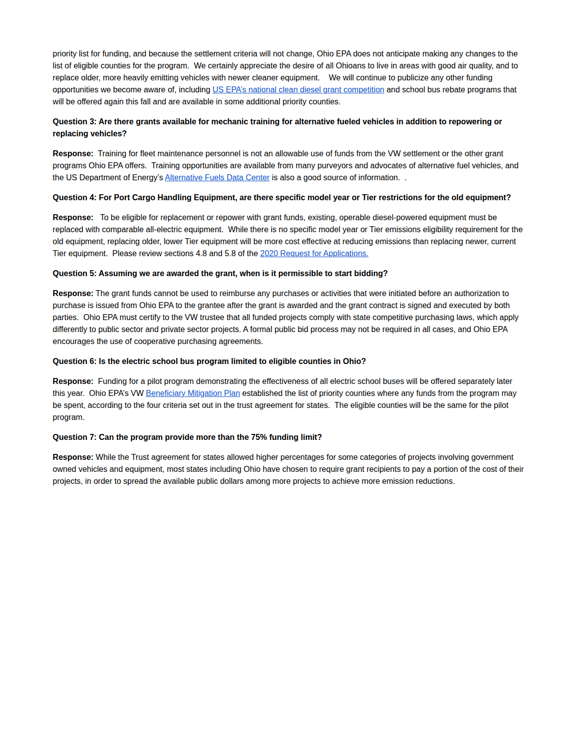priority list for funding, and because the settlement criteria will not change, Ohio EPA does not anticipate making any changes to the list of eligible counties for the program. We certainly appreciate the desire of all Ohioans to live in areas with good air quality, and to replace older, more heavily emitting vehicles with newer cleaner equipment. We will continue to publicize any other funding opportunities we become aware of, including US EPA’s national clean diesel grant competition and school bus rebate programs that will be offered again this fall and are available in some additional priority counties.
Question 3: Are there grants available for mechanic training for alternative fueled vehicles in addition to repowering or replacing vehicles?
Response: Training for fleet maintenance personnel is not an allowable use of funds from the VW settlement or the other grant programs Ohio EPA offers. Training opportunities are available from many purveyors and advocates of alternative fuel vehicles, and the US Department of Energy’s Alternative Fuels Data Center is also a good source of information. .
Question 4: For Port Cargo Handling Equipment, are there specific model year or Tier restrictions for the old equipment?
Response: To be eligible for replacement or repower with grant funds, existing, operable diesel-powered equipment must be replaced with comparable all-electric equipment. While there is no specific model year or Tier emissions eligibility requirement for the old equipment, replacing older, lower Tier equipment will be more cost effective at reducing emissions than replacing newer, current Tier equipment. Please review sections 4.8 and 5.8 of the 2020 Request for Applications.
Question 5: Assuming we are awarded the grant, when is it permissible to start bidding?
Response: The grant funds cannot be used to reimburse any purchases or activities that were initiated before an authorization to purchase is issued from Ohio EPA to the grantee after the grant is awarded and the grant contract is signed and executed by both parties. Ohio EPA must certify to the VW trustee that all funded projects comply with state competitive purchasing laws, which apply differently to public sector and private sector projects. A formal public bid process may not be required in all cases, and Ohio EPA encourages the use of cooperative purchasing agreements.
Question 6: Is the electric school bus program limited to eligible counties in Ohio?
Response: Funding for a pilot program demonstrating the effectiveness of all electric school buses will be offered separately later this year. Ohio EPA’s VW Beneficiary Mitigation Plan established the list of priority counties where any funds from the program may be spent, according to the four criteria set out in the trust agreement for states. The eligible counties will be the same for the pilot program.
Question 7: Can the program provide more than the 75% funding limit?
Response: While the Trust agreement for states allowed higher percentages for some categories of projects involving government owned vehicles and equipment, most states including Ohio have chosen to require grant recipients to pay a portion of the cost of their projects, in order to spread the available public dollars among more projects to achieve more emission reductions.